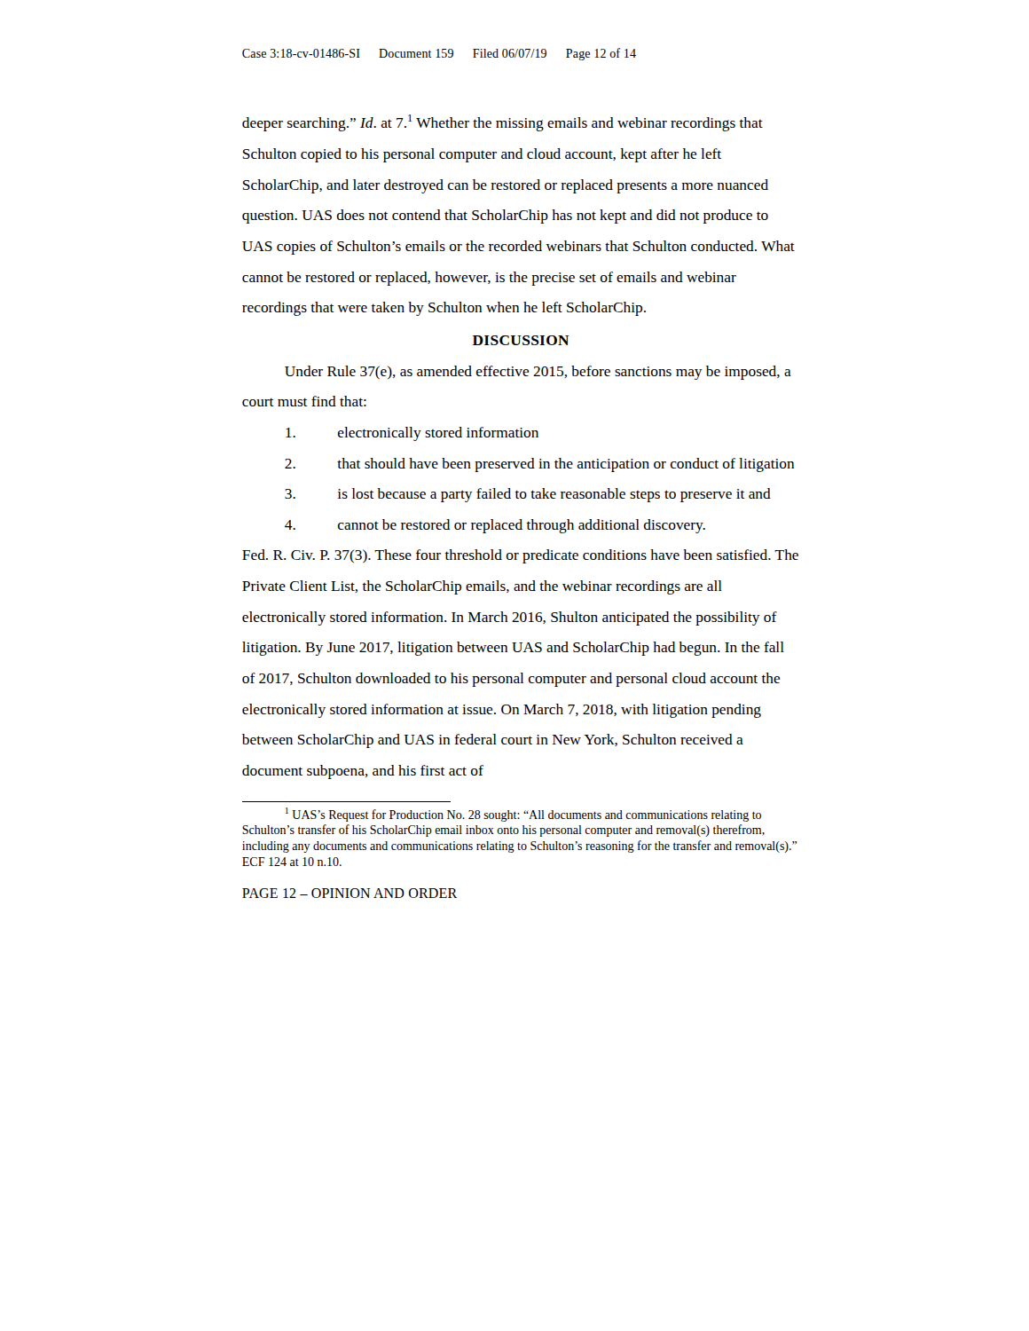Case 3:18-cv-01486-SI Document 159 Filed 06/07/19 Page 12 of 14
deeper searching.” Id. at 7.1 Whether the missing emails and webinar recordings that Schulton copied to his personal computer and cloud account, kept after he left ScholarChip, and later destroyed can be restored or replaced presents a more nuanced question. UAS does not contend that ScholarChip has not kept and did not produce to UAS copies of Schulton’s emails or the recorded webinars that Schulton conducted. What cannot be restored or replaced, however, is the precise set of emails and webinar recordings that were taken by Schulton when he left ScholarChip.
DISCUSSION
Under Rule 37(e), as amended effective 2015, before sanctions may be imposed, a court must find that:
1. electronically stored information
2. that should have been preserved in the anticipation or conduct of litigation
3. is lost because a party failed to take reasonable steps to preserve it and
4. cannot be restored or replaced through additional discovery.
Fed. R. Civ. P. 37(3). These four threshold or predicate conditions have been satisfied. The Private Client List, the ScholarChip emails, and the webinar recordings are all electronically stored information. In March 2016, Shulton anticipated the possibility of litigation. By June 2017, litigation between UAS and ScholarChip had begun. In the fall of 2017, Schulton downloaded to his personal computer and personal cloud account the electronically stored information at issue. On March 7, 2018, with litigation pending between ScholarChip and UAS in federal court in New York, Schulton received a document subpoena, and his first act of
1 UAS’s Request for Production No. 28 sought: “All documents and communications relating to Schulton’s transfer of his ScholarChip email inbox onto his personal computer and removal(s) therefrom, including any documents and communications relating to Schulton’s reasoning for the transfer and removal(s).” ECF 124 at 10 n.10.
PAGE 12 – OPINION AND ORDER